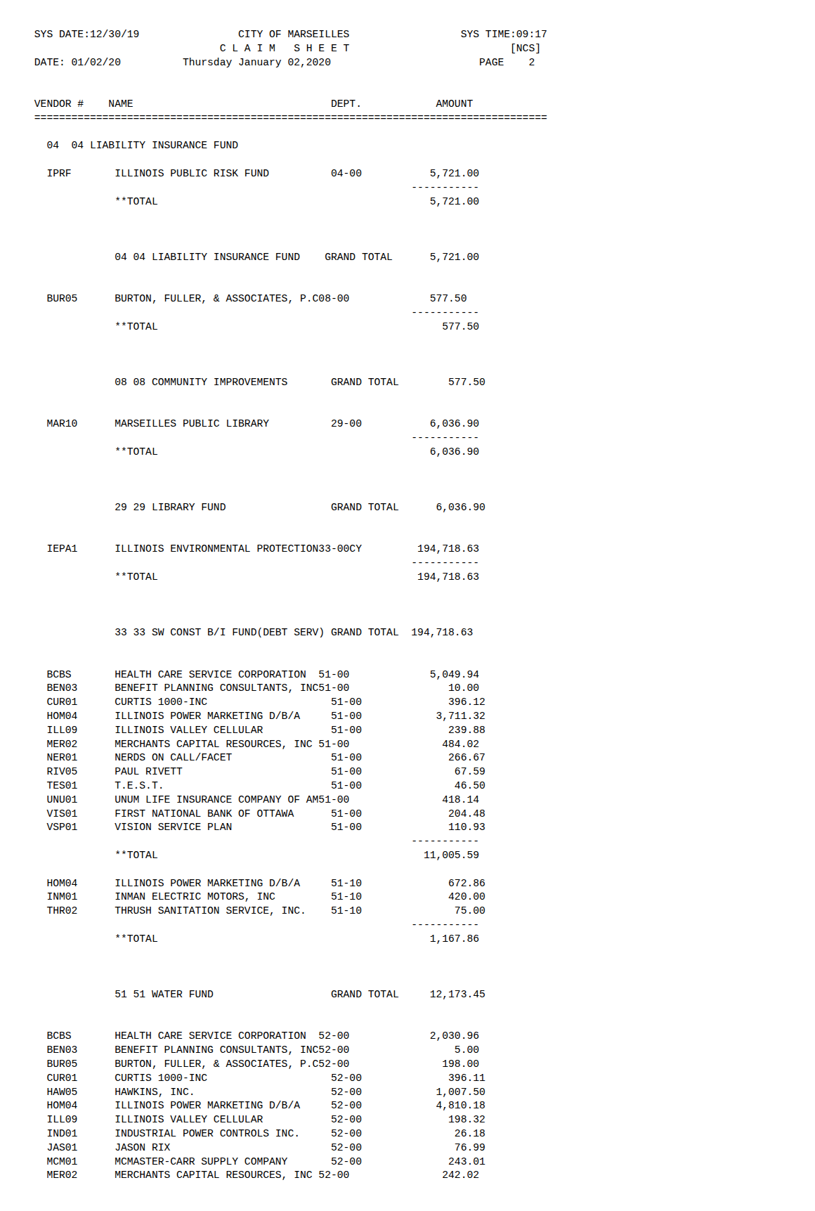SYS DATE:12/30/19                CITY OF MARSEILLES                  SYS TIME:09:17
                               C L A I M   S H E E T                          [NCS]
 DATE: 01/02/20          Thursday January 02,2020                        PAGE    2


 VENDOR #    NAME                                DEPT.            AMOUNT
 ===================================================================================

   04  04 LIABILITY INSURANCE FUND

   IPRF       ILLINOIS PUBLIC RISK FUND          04-00           5,721.00
                                                              -----------
              **TOTAL                                            5,721.00



              04 04 LIABILITY INSURANCE FUND    GRAND TOTAL      5,721.00


   BUR05      BURTON, FULLER, & ASSOCIATES, P.C08-00             577.50
                                                              -----------
              **TOTAL                                              577.50



              08 08 COMMUNITY IMPROVEMENTS       GRAND TOTAL        577.50


   MAR10      MARSEILLES PUBLIC LIBRARY          29-00           6,036.90
                                                              -----------
              **TOTAL                                            6,036.90



              29 29 LIBRARY FUND                 GRAND TOTAL      6,036.90


   IEPA1      ILLINOIS ENVIRONMENTAL PROTECTION33-00CY         194,718.63
                                                              -----------
              **TOTAL                                          194,718.63



              33 33 SW CONST B/I FUND(DEBT SERV) GRAND TOTAL  194,718.63


   BCBS       HEALTH CARE SERVICE CORPORATION  51-00             5,049.94
   BEN03      BENEFIT PLANNING CONSULTANTS, INC51-00                10.00
   CUR01      CURTIS 1000-INC                    51-00              396.12
   HOM04      ILLINOIS POWER MARKETING D/B/A     51-00            3,711.32
   ILL09      ILLINOIS VALLEY CELLULAR           51-00              239.88
   MER02      MERCHANTS CAPITAL RESOURCES, INC 51-00               484.02
   NER01      NERDS ON CALL/FACET                51-00              266.67
   RIV05      PAUL RIVETT                        51-00               67.59
   TES01      T.E.S.T.                           51-00               46.50
   UNU01      UNUM LIFE INSURANCE COMPANY OF AM51-00               418.14
   VIS01      FIRST NATIONAL BANK OF OTTAWA      51-00              204.48
   VSP01      VISION SERVICE PLAN                51-00              110.93
                                                              -----------
              **TOTAL                                           11,005.59

   HOM04      ILLINOIS POWER MARKETING D/B/A     51-10              672.86
   INM01      INMAN ELECTRIC MOTORS, INC         51-10              420.00
   THR02      THRUSH SANITATION SERVICE, INC.    51-10               75.00
                                                              -----------
              **TOTAL                                            1,167.86



              51 51 WATER FUND                   GRAND TOTAL     12,173.45


   BCBS       HEALTH CARE SERVICE CORPORATION  52-00             2,030.96
   BEN03      BENEFIT PLANNING CONSULTANTS, INC52-00                 5.00
   BUR05      BURTON, FULLER, & ASSOCIATES, P.C52-00               198.00
   CUR01      CURTIS 1000-INC                    52-00              396.11
   HAW05      HAWKINS, INC.                      52-00            1,007.50
   HOM04      ILLINOIS POWER MARKETING D/B/A     52-00            4,810.18
   ILL09      ILLINOIS VALLEY CELLULAR           52-00              198.32
   IND01      INDUSTRIAL POWER CONTROLS INC.     52-00               26.18
   JAS01      JASON RIX                          52-00               76.99
   MCM01      MCMASTER-CARR SUPPLY COMPANY       52-00              243.01
   MER02      MERCHANTS CAPITAL RESOURCES, INC 52-00               242.02